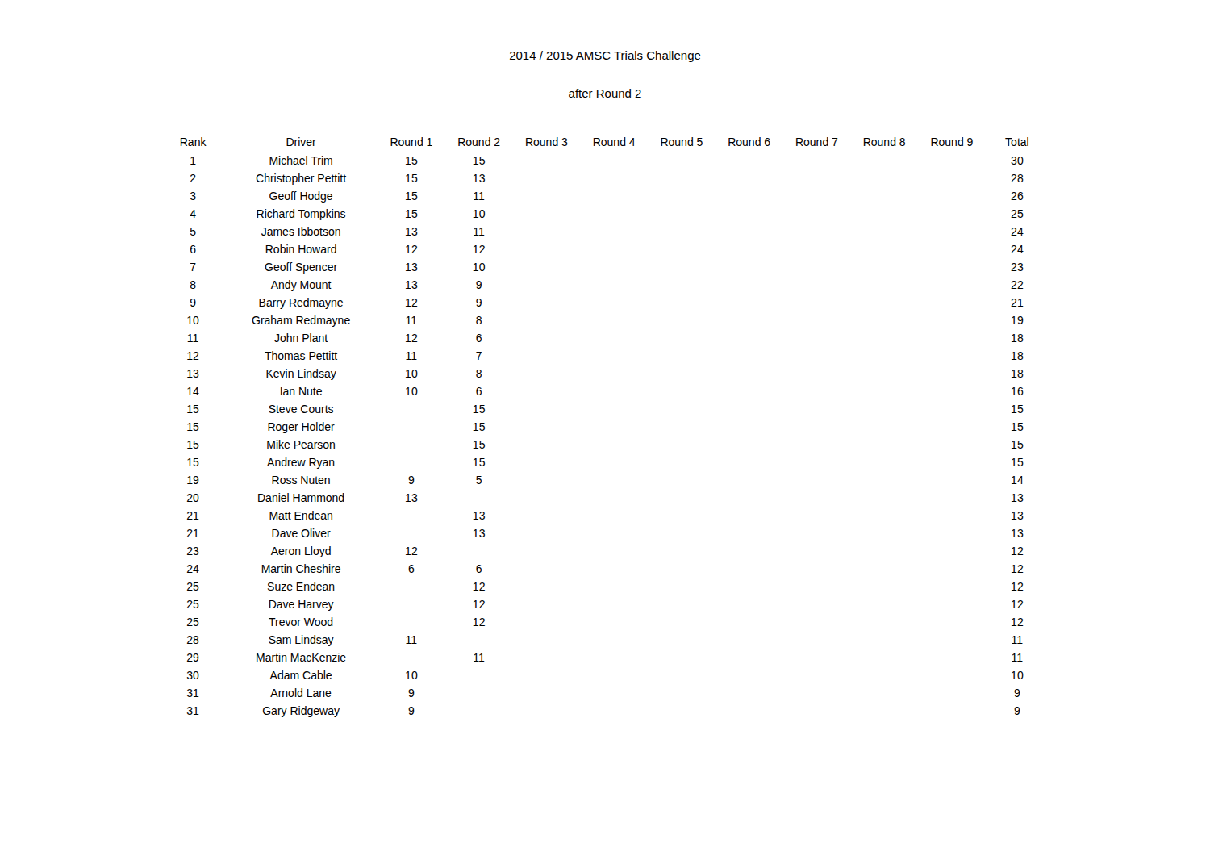2014 / 2015 AMSC Trials Challenge
after Round 2
| Rank | Driver | Round 1 | Round 2 | Round 3 | Round 4 | Round 5 | Round 6 | Round 7 | Round 8 | Round 9 | Total |
| --- | --- | --- | --- | --- | --- | --- | --- | --- | --- | --- | --- |
| 1 | Michael Trim | 15 | 15 | | | | | | | | 30 |
| 2 | Christopher Pettitt | 15 | 13 | | | | | | | | 28 |
| 3 | Geoff Hodge | 15 | 11 | | | | | | | | 26 |
| 4 | Richard Tompkins | 15 | 10 | | | | | | | | 25 |
| 5 | James Ibbotson | 13 | 11 | | | | | | | | 24 |
| 6 | Robin Howard | 12 | 12 | | | | | | | | 24 |
| 7 | Geoff Spencer | 13 | 10 | | | | | | | | 23 |
| 8 | Andy Mount | 13 | 9 | | | | | | | | 22 |
| 9 | Barry Redmayne | 12 | 9 | | | | | | | | 21 |
| 10 | Graham Redmayne | 11 | 8 | | | | | | | | 19 |
| 11 | John Plant | 12 | 6 | | | | | | | | 18 |
| 12 | Thomas Pettitt | 11 | 7 | | | | | | | | 18 |
| 13 | Kevin Lindsay | 10 | 8 | | | | | | | | 18 |
| 14 | Ian Nute | 10 | 6 | | | | | | | | 16 |
| 15 | Steve Courts | | 15 | | | | | | | | 15 |
| 15 | Roger Holder | | 15 | | | | | | | | 15 |
| 15 | Mike Pearson | | 15 | | | | | | | | 15 |
| 15 | Andrew Ryan | | 15 | | | | | | | | 15 |
| 19 | Ross Nuten | 9 | 5 | | | | | | | | 14 |
| 20 | Daniel Hammond | 13 | | | | | | | | | 13 |
| 21 | Matt Endean | | 13 | | | | | | | | 13 |
| 21 | Dave Oliver | | 13 | | | | | | | | 13 |
| 23 | Aeron Lloyd | 12 | | | | | | | | | 12 |
| 24 | Martin Cheshire | 6 | 6 | | | | | | | | 12 |
| 25 | Suze Endean | | 12 | | | | | | | | 12 |
| 25 | Dave Harvey | | 12 | | | | | | | | 12 |
| 25 | Trevor Wood | | 12 | | | | | | | | 12 |
| 28 | Sam Lindsay | 11 | | | | | | | | | 11 |
| 29 | Martin MacKenzie | | 11 | | | | | | | | 11 |
| 30 | Adam Cable | 10 | | | | | | | | | 10 |
| 31 | Arnold Lane | 9 | | | | | | | | | 9 |
| 31 | Gary Ridgeway | 9 | | | | | | | | | 9 |